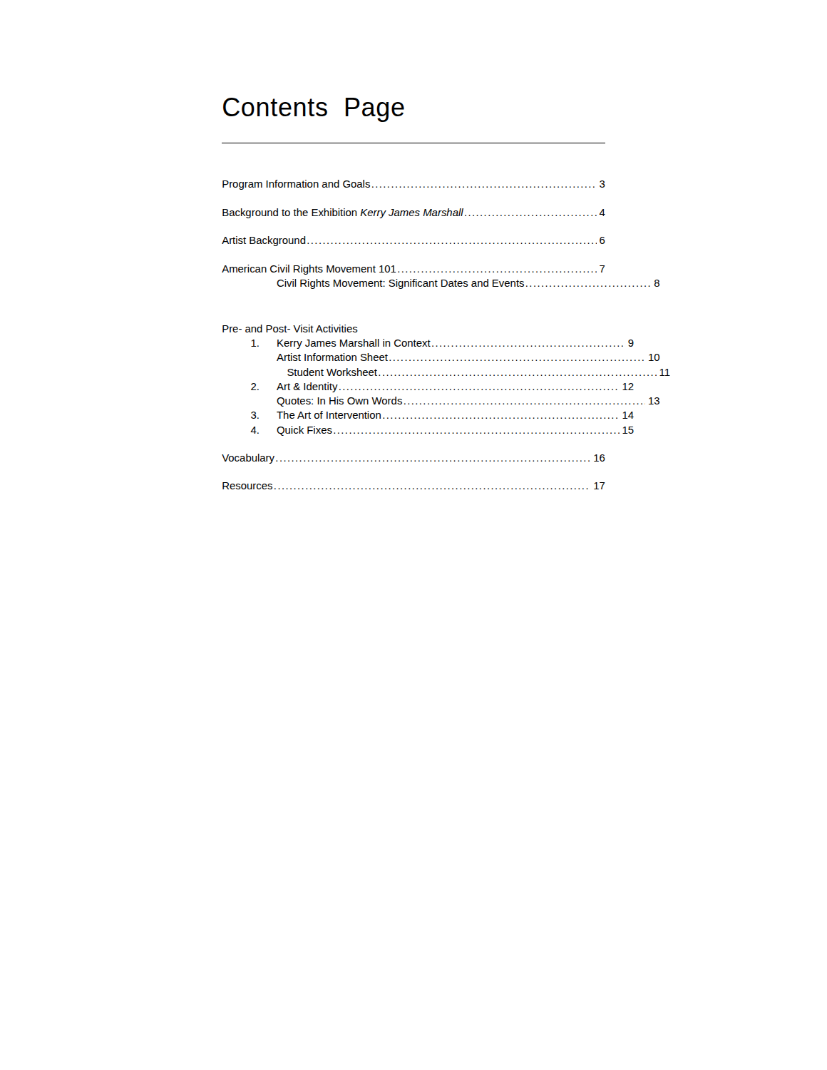Contents Page
Program Information and Goals ........................................................................................................................... 3
Background to the Exhibition Kerry James Marshall ............................................................................. 4
Artist Background ......................................................................................................................................... 6
American Civil Rights Movement 101 ..................................................................................................... 7
Civil Rights Movement: Significant Dates and Events ............................................................ 8
Pre- and Post- Visit Activities
1. Kerry James Marshall in Context ......................................................................................... 9
Artist Information Sheet ..................................................................................................... 10
Student Worksheet ............................................................................................................. 11
2. Art & Identity ................................................................................................................. 12
Quotes: In His Own Words ................................................................................................. 13
3. The Art of Intervention ..................................................................................................... 14
4. Quick Fixes ................................................................................................................. 15
Vocabulary ..................................................................................................................................... 16
Resources ....................................................................................................................................... 17